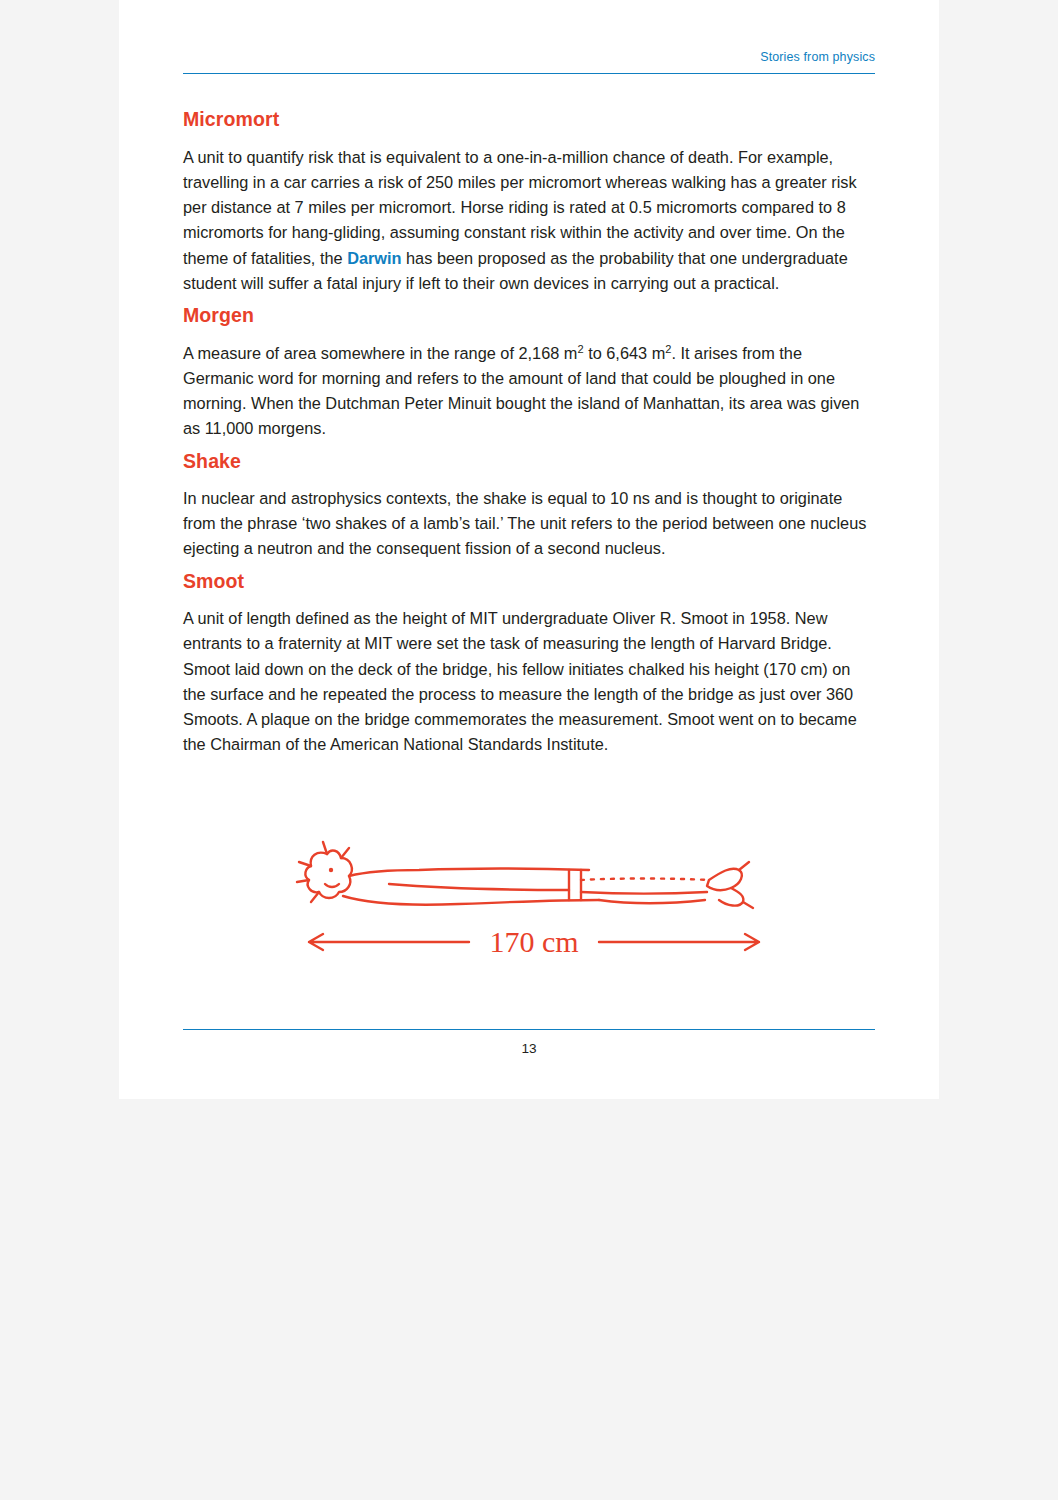Stories from physics
Micromort
A unit to quantify risk that is equivalent to a one-in-a-million chance of death. For example, travelling in a car carries a risk of 250 miles per micromort whereas walking has a greater risk per distance at 7 miles per micromort. Horse riding is rated at 0.5 micromorts compared to 8 micromorts for hang-gliding, assuming constant risk within the activity and over time. On the theme of fatalities, the Darwin has been proposed as the probability that one undergraduate student will suffer a fatal injury if left to their own devices in carrying out a practical.
Morgen
A measure of area somewhere in the range of 2,168 m2 to 6,643 m2. It arises from the Germanic word for morning and refers to the amount of land that could be ploughed in one morning. When the Dutchman Peter Minuit bought the island of Manhattan, its area was given as 11,000 morgens.
Shake
In nuclear and astrophysics contexts, the shake is equal to 10 ns and is thought to originate from the phrase ‘two shakes of a lamb’s tail.’ The unit refers to the period between one nucleus ejecting a neutron and the consequent fission of a second nucleus.
Smoot
A unit of length defined as the height of MIT undergraduate Oliver R. Smoot in 1958. New entrants to a fraternity at MIT were set the task of measuring the length of Harvard Bridge. Smoot laid down on the deck of the bridge, his fellow initiates chalked his height (170 cm) on the surface and he repeated the process to measure the length of the bridge as just over 360 Smoots. A plaque on the bridge commemorates the measurement. Smoot went on to became the Chairman of the American National Standards Institute.
170 cm
13